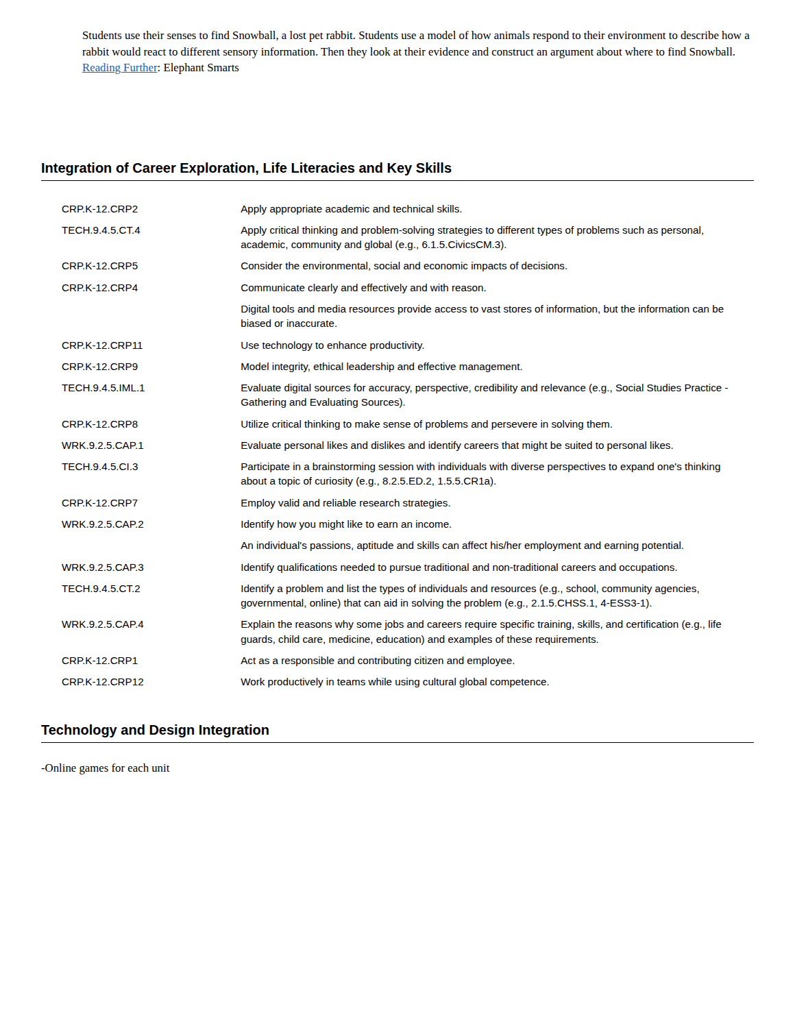Students use their senses to find Snowball, a lost pet rabbit. Students use a model of how animals respond to their environment to describe how a rabbit would react to different sensory information. Then they look at their evidence and construct an argument about where to find Snowball.
Reading Further: Elephant Smarts
Integration of Career Exploration, Life Literacies and Key Skills
| CRP.K-12.CRP2 | Apply appropriate academic and technical skills. |
| TECH.9.4.5.CT.4 | Apply critical thinking and problem-solving strategies to different types of problems such as personal, academic, community and global (e.g., 6.1.5.CivicsCM.3). |
| CRP.K-12.CRP5 | Consider the environmental, social and economic impacts of decisions. |
| CRP.K-12.CRP4 | Communicate clearly and effectively and with reason. |
| | Digital tools and media resources provide access to vast stores of information, but the information can be biased or inaccurate. |
| CRP.K-12.CRP11 | Use technology to enhance productivity. |
| CRP.K-12.CRP9 | Model integrity, ethical leadership and effective management. |
| TECH.9.4.5.IML.1 | Evaluate digital sources for accuracy, perspective, credibility and relevance (e.g., Social Studies Practice - Gathering and Evaluating Sources). |
| CRP.K-12.CRP8 | Utilize critical thinking to make sense of problems and persevere in solving them. |
| WRK.9.2.5.CAP.1 | Evaluate personal likes and dislikes and identify careers that might be suited to personal likes. |
| TECH.9.4.5.CI.3 | Participate in a brainstorming session with individuals with diverse perspectives to expand one's thinking about a topic of curiosity (e.g., 8.2.5.ED.2, 1.5.5.CR1a). |
| CRP.K-12.CRP7 | Employ valid and reliable research strategies. |
| WRK.9.2.5.CAP.2 | Identify how you might like to earn an income. |
| | An individual's passions, aptitude and skills can affect his/her employment and earning potential. |
| WRK.9.2.5.CAP.3 | Identify qualifications needed to pursue traditional and non-traditional careers and occupations. |
| TECH.9.4.5.CT.2 | Identify a problem and list the types of individuals and resources (e.g., school, community agencies, governmental, online) that can aid in solving the problem (e.g., 2.1.5.CHSS.1, 4-ESS3-1). |
| WRK.9.2.5.CAP.4 | Explain the reasons why some jobs and careers require specific training, skills, and certification (e.g., life guards, child care, medicine, education) and examples of these requirements. |
| CRP.K-12.CRP1 | Act as a responsible and contributing citizen and employee. |
| CRP.K-12.CRP12 | Work productively in teams while using cultural global competence. |
Technology and Design Integration
-Online games for each unit